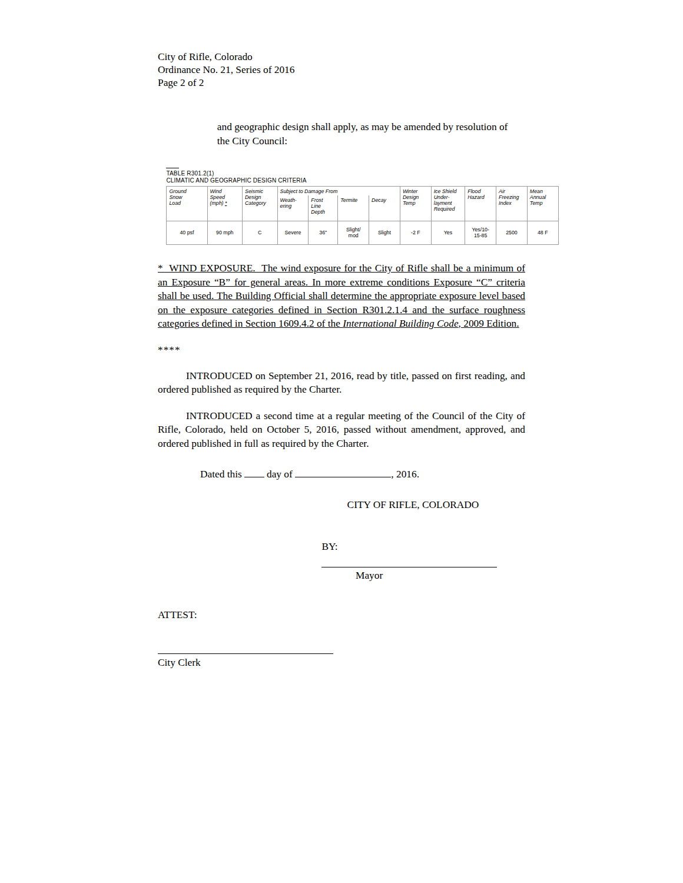City of Rifle, Colorado
Ordinance No. 21, Series of 2016
Page 2 of 2
and geographic design shall apply, as may be amended by resolution of the City Council:
TABLE R301.2(1)
CLIMATIC AND GEOGRAPHIC DESIGN CRITERIA
| Ground Snow Load | Wind Speed (mph) * | Seismic Design Category | Subject to Damage From | Winter Design Temp | Ice Shield Under- layment Required | Flood Hazard | Air Freezing Index | Mean Annual Temp |
| --- | --- | --- | --- | --- | --- | --- | --- | --- |
| Weath- ering | Frost Line Depth | Termite | Decay |
| 40 psf | 90 mph | C | Severe | 36" | Slight/ mod | Slight | -2 F | Yes | Yes/10- 15-85 | 2500 | 48 F |
* WIND EXPOSURE. The wind exposure for the City of Rifle shall be a minimum of an Exposure “B” for general areas. In more extreme conditions Exposure “C” criteria shall be used. The Building Official shall determine the appropriate exposure level based on the exposure categories defined in Section R301.2.1.4 and the surface roughness categories defined in Section 1609.4.2 of the International Building Code, 2009 Edition.
****
INTRODUCED on September 21, 2016, read by title, passed on first reading, and ordered published as required by the Charter.
INTRODUCED a second time at a regular meeting of the Council of the City of Rifle, Colorado, held on October 5, 2016, passed without amendment, approved, and ordered published in full as required by the Charter.
Dated this day of , 2016.
CITY OF RIFLE, COLORADO
BY:
Mayor
ATTEST:
City Clerk